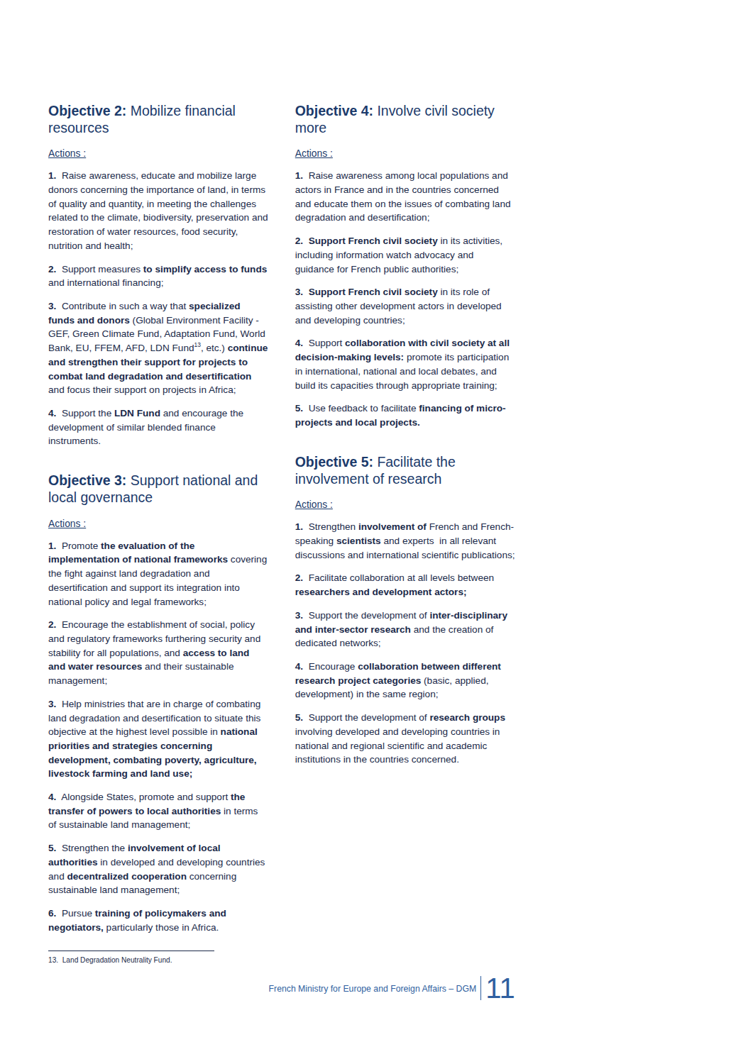Objective 2: Mobilize financial resources
Actions :
1. Raise awareness, educate and mobilize large donors concerning the importance of land, in terms of quality and quantity, in meeting the challenges related to the climate, biodiversity, preservation and restoration of water resources, food security, nutrition and health;
2. Support measures to simplify access to funds and international financing;
3. Contribute in such a way that specialized funds and donors (Global Environment Facility - GEF, Green Climate Fund, Adaptation Fund, World Bank, EU, FFEM, AFD, LDN Fund13, etc.) continue and strengthen their support for projects to combat land degradation and desertification and focus their support on projects in Africa;
4. Support the LDN Fund and encourage the development of similar blended finance instruments.
Objective 3: Support national and local governance
Actions :
1. Promote the evaluation of the implementation of national frameworks covering the fight against land degradation and desertification and support its integration into national policy and legal frameworks;
2. Encourage the establishment of social, policy and regulatory frameworks furthering security and stability for all populations, and access to land and water resources and their sustainable management;
3. Help ministries that are in charge of combating land degradation and desertification to situate this objective at the highest level possible in national priorities and strategies concerning development, combating poverty, agriculture, livestock farming and land use;
4. Alongside States, promote and support the transfer of powers to local authorities in terms of sustainable land management;
5. Strengthen the involvement of local authorities in developed and developing countries and decentralized cooperation concerning sustainable land management;
6. Pursue training of policymakers and negotiators, particularly those in Africa.
Objective 4: Involve civil society more
Actions :
1. Raise awareness among local populations and actors in France and in the countries concerned and educate them on the issues of combating land degradation and desertification;
2. Support French civil society in its activities, including information watch advocacy and guidance for French public authorities;
3. Support French civil society in its role of assisting other development actors in developed and developing countries;
4. Support collaboration with civil society at all decision-making levels: promote its participation in international, national and local debates, and build its capacities through appropriate training;
5. Use feedback to facilitate financing of micro-projects and local projects.
Objective 5: Facilitate the involvement of research
Actions :
1. Strengthen involvement of French and French-speaking scientists and experts in all relevant discussions and international scientific publications;
2. Facilitate collaboration at all levels between researchers and development actors;
3. Support the development of inter-disciplinary and inter-sector research and the creation of dedicated networks;
4. Encourage collaboration between different research project categories (basic, applied, development) in the same region;
5. Support the development of research groups involving developed and developing countries in national and regional scientific and academic institutions in the countries concerned.
13. Land Degradation Neutrality Fund.
French Ministry for Europe and Foreign Affairs – DGM
11